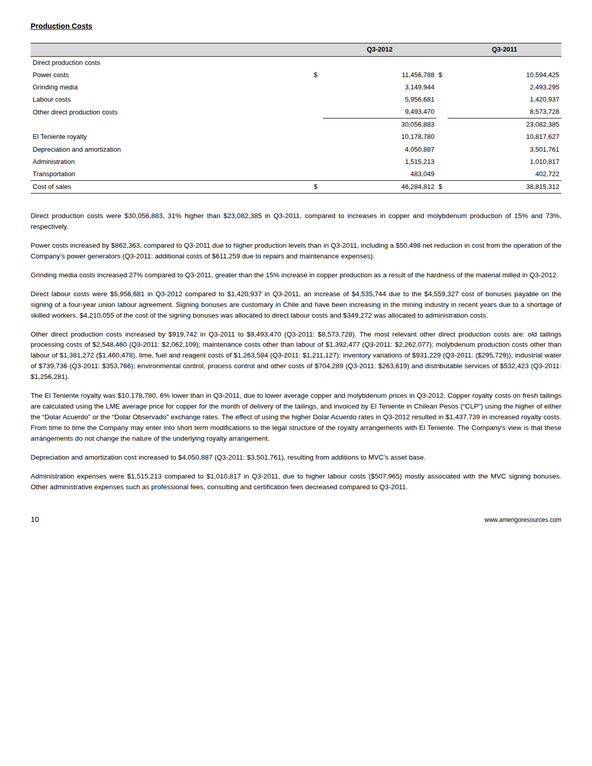Production Costs
| | | Q3-2012 | | Q3-2011 |
| --- | --- | --- | --- | --- |
| Direct production costs | | | | |
| Power costs | $ | 11,456,788 | $ | 10,594,425 |
| Grinding media | | 3,149,944 | | 2,493,295 |
| Labour costs | | 5,956,681 | | 1,420,937 |
| Other direct production costs | | 9,493,470 | | 8,573,728 |
| | | 30,056,883 | | 23,082,385 |
| El Teniente royalty | | 10,178,780 | | 10,817,627 |
| Depreciation and amortization | | 4,050,887 | | 3,501,761 |
| Administration | | 1,515,213 | | 1,010,817 |
| Transportation | | 483,049 | | 402,722 |
| Cost of sales | $ | 46,284,812 | $ | 38,815,312 |
Direct production costs were $30,056,883, 31% higher than $23,082,385 in Q3-2011, compared to increases in copper and molybdenum production of 15% and 73%, respectively.
Power costs increased by $862,363, compared to Q3-2011 due to higher production levels than in Q3-2011, including a $50,498 net reduction in cost from the operation of the Company’s power generators (Q3-2011: additional costs of $611,259 due to repairs and maintenance expenses).
Grinding media costs increased 27% compared to Q3-2011, greater than the 15% increase in copper production as a result of the hardness of the material milled in Q3-2012.
Direct labour costs were $5,956,681 in Q3-2012 compared to $1,420,937 in Q3-2011, an increase of $4,535,744 due to the $4,559,327 cost of bonuses payable on the signing of a four-year union labour agreement. Signing bonuses are customary in Chile and have been increasing in the mining industry in recent years due to a shortage of skilled workers. $4,210,055 of the cost of the signing bonuses was allocated to direct labour costs and $349,272 was allocated to administration costs.
Other direct production costs increased by $919,742 in Q3-2011 to $9,493,470 (Q3-2011: $8,573,728). The most relevant other direct production costs are: old tailings processing costs of $2,548,460 (Q3-2011: $2,062,109); maintenance costs other than labour of $1,392,477 (Q3-2011: $2,262,077); molybdenum production costs other than labour of $1,381,272 ($1,460,478), lime, fuel and reagent costs of $1,263,584 (Q3-2011: $1,211,127); inventory variations of $931,229 (Q3-2011: ($295,729)); industrial water of $739,736 (Q3-2011: $353,766); environmental control, process control and other costs of $704,289 (Q3-2011: $263,619) and distributable services of $532,423 (Q3-2011: $1,256,281).
The El Teniente royalty was $10,178,780, 6% lower than in Q3-2011, due to lower average copper and molybdenum prices in Q3-2012. Copper royalty costs on fresh tailings are calculated using the LME average price for copper for the month of delivery of the tailings, and invoiced by El Teniente in Chilean Pesos (“CLP”) using the higher of either the “Dolar Acuerdo” or the “Dolar Observado” exchange rates. The effect of using the higher Dolar Acuerdo rates in Q3-2012 resulted in $1,437,739 in increased royalty costs. From time to time the Company may enter into short term modifications to the legal structure of the royalty arrangements with El Teniente. The Company's view is that these arrangements do not change the nature of the underlying royalty arrangement.
Depreciation and amortization cost increased to $4,050,887 (Q3-2011: $3,501,761), resulting from additions to MVC’s asset base.
Administration expenses were $1,515,213 compared to $1,010,817 in Q3-2011, due to higher labour costs ($507,965) mostly associated with the MVC signing bonuses. Other administrative expenses such as professional fees, consulting and certification fees decreased compared to Q3-2011.
10 www.amerigoresources.com